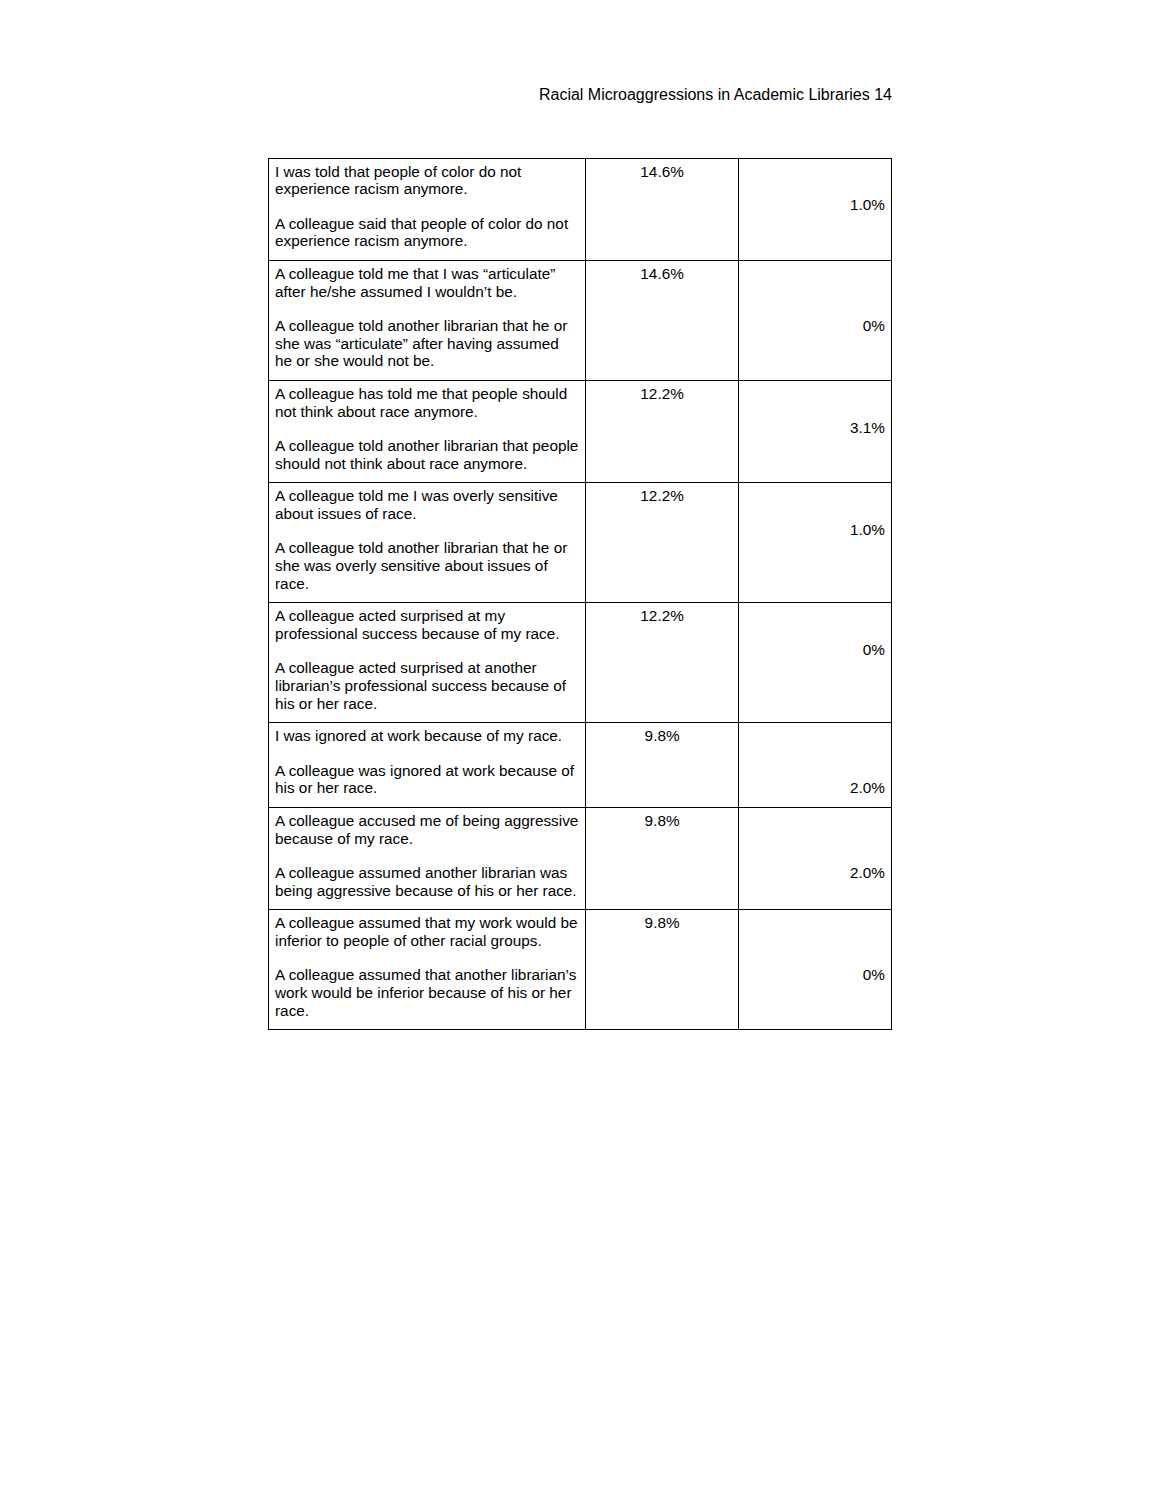Racial Microaggressions in Academic Libraries 14
| I was told that people of color do not experience racism anymore. A colleague said that people of color do not experience racism anymore. | 14.6% | 1.0% |
| A colleague told me that I was “articulate” after he/she assumed I wouldn’t be. A colleague told another librarian that he or she was “articulate” after having assumed he or she would not be. | 14.6% | 0% |
| A colleague has told me that people should not think about race anymore. A colleague told another librarian that people should not think about race anymore. | 12.2% | 3.1% |
| A colleague told me I was overly sensitive about issues of race. A colleague told another librarian that he or she was overly sensitive about issues of race. | 12.2% | 1.0% |
| A colleague acted surprised at my professional success because of my race. A colleague acted surprised at another librarian’s professional success because of his or her race. | 12.2% | 0% |
| I was ignored at work because of my race. A colleague was ignored at work because of his or her race. | 9.8% | 2.0% |
| A colleague accused me of being aggressive because of my race. A colleague assumed another librarian was being aggressive because of his or her race. | 9.8% | 2.0% |
| A colleague assumed that my work would be inferior to people of other racial groups. A colleague assumed that another librarian’s work would be inferior because of his or her race. | 9.8% | 0% |